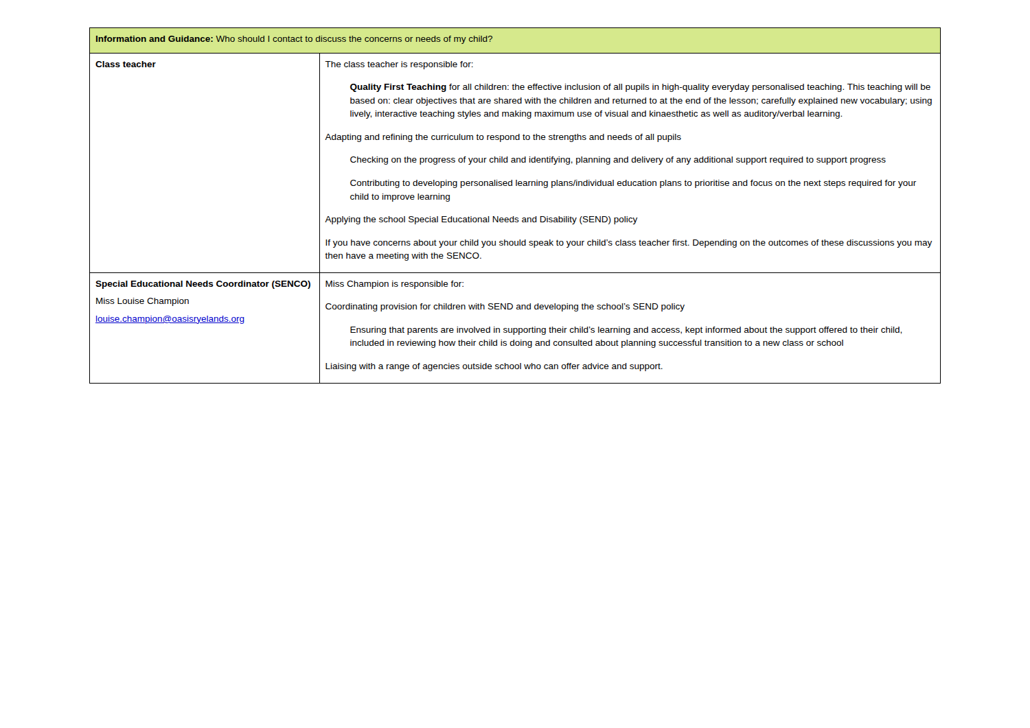| Information and Guidance: Who should I contact to discuss the concerns or needs of my child? |
| --- |
| Class teacher | The class teacher is responsible for: Quality First Teaching for all children: the effective inclusion of all pupils in high-quality everyday personalised teaching. This teaching will be based on: clear objectives that are shared with the children and returned to at the end of the lesson; carefully explained new vocabulary; using lively, interactive teaching styles and making maximum use of visual and kinaesthetic as well as auditory/verbal learning. Adapting and refining the curriculum to respond to the strengths and needs of all pupils Checking on the progress of your child and identifying, planning and delivery of any additional support required to support progress Contributing to developing personalised learning plans/individual education plans to prioritise and focus on the next steps required for your child to improve learning Applying the school Special Educational Needs and Disability (SEND) policy If you have concerns about your child you should speak to your child’s class teacher first. Depending on the outcomes of these discussions you may then have a meeting with the SENCO. |
| Special Educational Needs Coordinator (SENCO) Miss Louise Champion louise.champion@oasisryelands.org | Miss Champion is responsible for: Coordinating provision for children with SEND and developing the school’s SEND policy Ensuring that parents are involved in supporting their child’s learning and access, kept informed about the support offered to their child, included in reviewing how their child is doing and consulted about planning successful transition to a new class or school Liaising with a range of agencies outside school who can offer advice and support. |